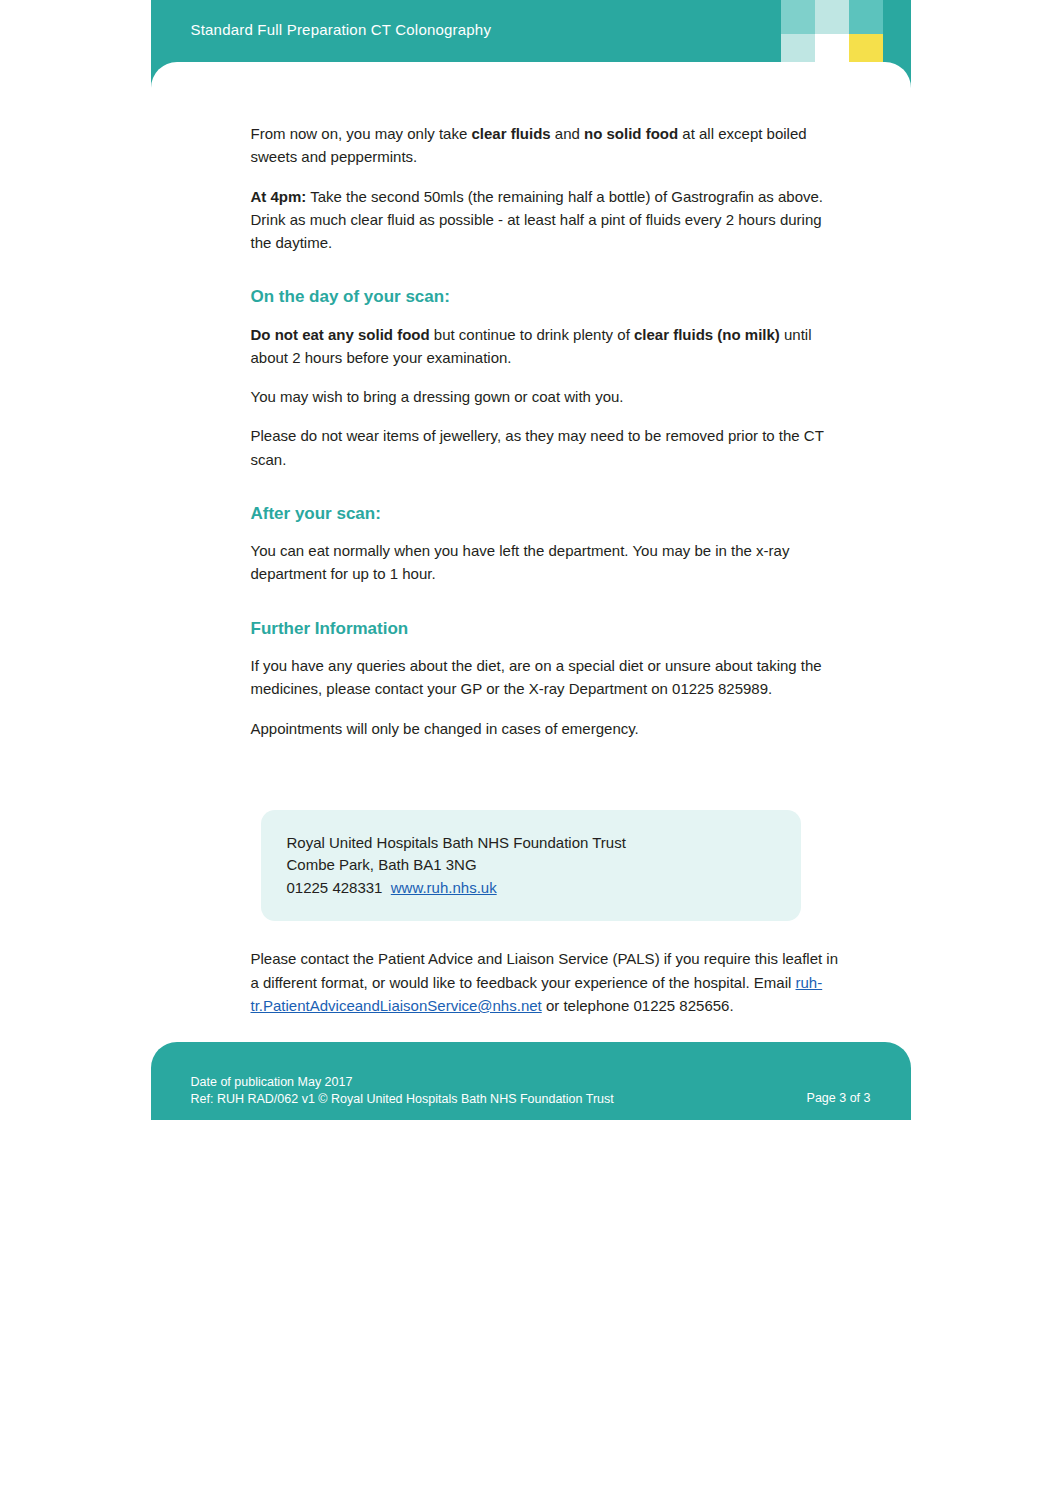Standard Full Preparation CT Colonography
From now on, you may only take clear fluids and no solid food at all except boiled sweets and peppermints.
At 4pm: Take the second 50mls (the remaining half a bottle) of Gastrografin as above. Drink as much clear fluid as possible - at least half a pint of fluids every 2 hours during the daytime.
On the day of your scan:
Do not eat any solid food but continue to drink plenty of clear fluids (no milk) until about 2 hours before your examination.
You may wish to bring a dressing gown or coat with you.
Please do not wear items of jewellery, as they may need to be removed prior to the CT scan.
After your scan:
You can eat normally when you have left the department. You may be in the x-ray department for up to 1 hour.
Further Information
If you have any queries about the diet, are on a special diet or unsure about taking the medicines, please contact your GP or the X-ray Department on 01225 825989.
Appointments will only be changed in cases of emergency.
Royal United Hospitals Bath NHS Foundation Trust
Combe Park, Bath BA1 3NG
01225 428331 www.ruh.nhs.uk
Please contact the Patient Advice and Liaison Service (PALS) if you require this leaflet in a different format, or would like to feedback your experience of the hospital. Email ruh-tr.PatientAdviceandLiaisonService@nhs.net or telephone 01225 825656.
Date of publication May 2017
Ref: RUH RAD/062 v1 © Royal United Hospitals Bath NHS Foundation Trust
Page 3 of 3